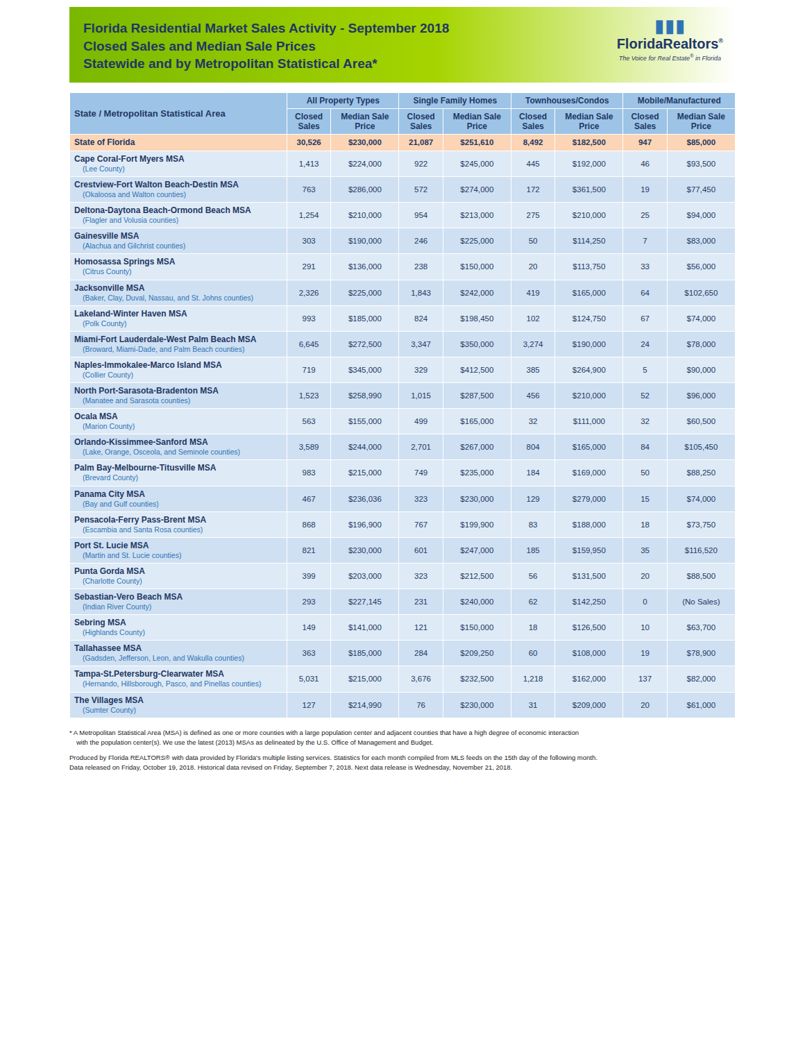Florida Residential Market Sales Activity - September 2018 Closed Sales and Median Sale Prices Statewide and by Metropolitan Statistical Area*
▮▮▮
FloridaRealtors®
The Voice for Real Estate® in Florida
| State / Metropolitan Statistical Area | All Property Types | Single Family Homes | Townhouses/Condos | Mobile/Manufactured |
| --- | --- | --- | --- | --- |
| Closed Sales | Median Sale Price | Closed Sales | Median Sale Price | Closed Sales | Median Sale Price | Closed Sales | Median Sale Price |
| State of Florida | 30,526 | $230,000 | 21,087 | $251,610 | 8,492 | $182,500 | 947 | $85,000 |
| Cape Coral-Fort Myers MSA (Lee County) | 1,413 | $224,000 | 922 | $245,000 | 445 | $192,000 | 46 | $93,500 |
| Crestview-Fort Walton Beach-Destin MSA (Okaloosa and Walton counties) | 763 | $286,000 | 572 | $274,000 | 172 | $361,500 | 19 | $77,450 |
| Deltona-Daytona Beach-Ormond Beach MSA (Flagler and Volusia counties) | 1,254 | $210,000 | 954 | $213,000 | 275 | $210,000 | 25 | $94,000 |
| Gainesville MSA (Alachua and Gilchrist counties) | 303 | $190,000 | 246 | $225,000 | 50 | $114,250 | 7 | $83,000 |
| Homosassa Springs MSA (Citrus County) | 291 | $136,000 | 238 | $150,000 | 20 | $113,750 | 33 | $56,000 |
| Jacksonville MSA (Baker, Clay, Duval, Nassau, and St. Johns counties) | 2,326 | $225,000 | 1,843 | $242,000 | 419 | $165,000 | 64 | $102,650 |
| Lakeland-Winter Haven MSA (Polk County) | 993 | $185,000 | 824 | $198,450 | 102 | $124,750 | 67 | $74,000 |
| Miami-Fort Lauderdale-West Palm Beach MSA (Broward, Miami-Dade, and Palm Beach counties) | 6,645 | $272,500 | 3,347 | $350,000 | 3,274 | $190,000 | 24 | $78,000 |
| Naples-Immokalee-Marco Island MSA (Collier County) | 719 | $345,000 | 329 | $412,500 | 385 | $264,900 | 5 | $90,000 |
| North Port-Sarasota-Bradenton MSA (Manatee and Sarasota counties) | 1,523 | $258,990 | 1,015 | $287,500 | 456 | $210,000 | 52 | $96,000 |
| Ocala MSA (Marion County) | 563 | $155,000 | 499 | $165,000 | 32 | $111,000 | 32 | $60,500 |
| Orlando-Kissimmee-Sanford MSA (Lake, Orange, Osceola, and Seminole counties) | 3,589 | $244,000 | 2,701 | $267,000 | 804 | $165,000 | 84 | $105,450 |
| Palm Bay-Melbourne-Titusville MSA (Brevard County) | 983 | $215,000 | 749 | $235,000 | 184 | $169,000 | 50 | $88,250 |
| Panama City MSA (Bay and Gulf counties) | 467 | $236,036 | 323 | $230,000 | 129 | $279,000 | 15 | $74,000 |
| Pensacola-Ferry Pass-Brent MSA (Escambia and Santa Rosa counties) | 868 | $196,900 | 767 | $199,900 | 83 | $188,000 | 18 | $73,750 |
| Port St. Lucie MSA (Martin and St. Lucie counties) | 821 | $230,000 | 601 | $247,000 | 185 | $159,950 | 35 | $116,520 |
| Punta Gorda MSA (Charlotte County) | 399 | $203,000 | 323 | $212,500 | 56 | $131,500 | 20 | $88,500 |
| Sebastian-Vero Beach MSA (Indian River County) | 293 | $227,145 | 231 | $240,000 | 62 | $142,250 | 0 | (No Sales) |
| Sebring MSA (Highlands County) | 149 | $141,000 | 121 | $150,000 | 18 | $126,500 | 10 | $63,700 |
| Tallahassee MSA (Gadsden, Jefferson, Leon, and Wakulla counties) | 363 | $185,000 | 284 | $209,250 | 60 | $108,000 | 19 | $78,900 |
| Tampa-St.Petersburg-Clearwater MSA (Hernando, Hillsborough, Pasco, and Pinellas counties) | 5,031 | $215,000 | 3,676 | $232,500 | 1,218 | $162,000 | 137 | $82,000 |
| The Villages MSA (Sumter County) | 127 | $214,990 | 76 | $230,000 | 31 | $209,000 | 20 | $61,000 |
* A Metropolitan Statistical Area (MSA) is defined as one or more counties with a large population center and adjacent counties that have a high degree of economic interaction with the population center(s). We use the latest (2013) MSAs as delineated by the U.S. Office of Management and Budget.
Produced by Florida REALTORS® with data provided by Florida's multiple listing services. Statistics for each month compiled from MLS feeds on the 15th day of the following month.
Data released on Friday, October 19, 2018. Historical data revised on Friday, September 7, 2018. Next data release is Wednesday, November 21, 2018.